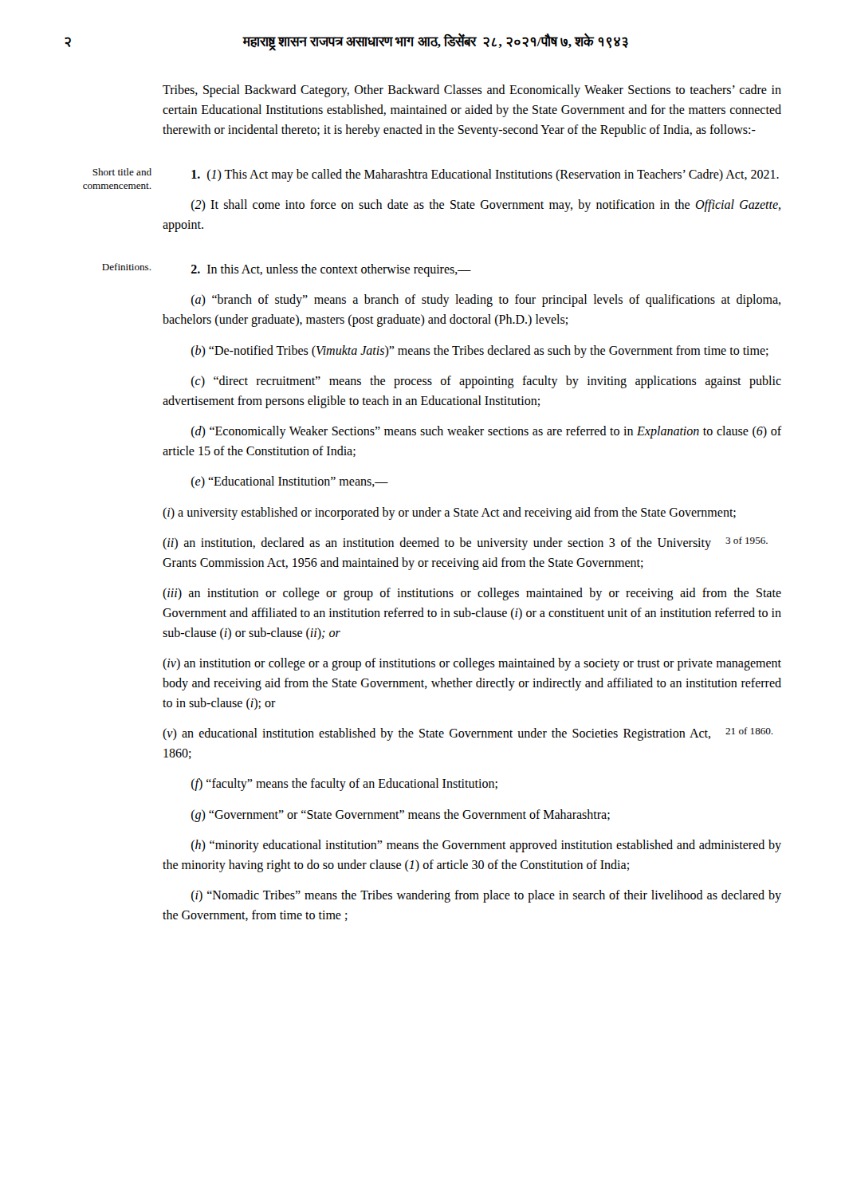२ महाराष्ट्र शासन राजपत्र असाधारण भाग आठ, डिसेंबर २८, २०२१/पौष ७, शके १९४३
Tribes, Special Backward Category, Other Backward Classes and Economically Weaker Sections to teachers’ cadre in certain Educational Institutions established, maintained or aided by the State Government and for the matters connected therewith or incidental thereto; it is hereby enacted in the Seventy-second Year of the Republic of India, as follows:-
Short title and commencement.
1. (1) This Act may be called the Maharashtra Educational Institutions (Reservation in Teachers’ Cadre) Act, 2021.
(2) It shall come into force on such date as the State Government may, by notification in the Official Gazette, appoint.
Definitions.
2. In this Act, unless the context otherwise requires,—
(a) “branch of study” means a branch of study leading to four principal levels of qualifications at diploma, bachelors (under graduate), masters (post graduate) and doctoral (Ph.D.) levels;
(b) “De-notified Tribes (Vimukta Jatis)” means the Tribes declared as such by the Government from time to time;
(c) “direct recruitment” means the process of appointing faculty by inviting applications against public advertisement from persons eligible to teach in an Educational Institution;
(d) “Economically Weaker Sections” means such weaker sections as are referred to in Explanation to clause (6) of article 15 of the Constitution of India;
(e) “Educational Institution” means,—
(i) a university established or incorporated by or under a State Act and receiving aid from the State Government;
3 of 1956.(ii) an institution, declared as an institution deemed to be university under section 3 of the University Grants Commission Act, 1956 and maintained by or receiving aid from the State Government;
(iii) an institution or college or group of institutions or colleges maintained by or receiving aid from the State Government and affiliated to an institution referred to in sub-clause (i) or a constituent unit of an institution referred to in sub-clause (i) or sub-clause (ii); or
(iv) an institution or college or a group of institutions or colleges maintained by a society or trust or private management body and receiving aid from the State Government, whether directly or indirectly and affiliated to an institution referred to in sub-clause (i); or
21 of 1860.(v) an educational institution established by the State Government under the Societies Registration Act, 1860;
(f) “faculty” means the faculty of an Educational Institution;
(g) “Government” or “State Government” means the Government of Maharashtra;
(h) “minority educational institution” means the Government approved institution established and administered by the minority having right to do so under clause (1) of article 30 of the Constitution of India;
(i) “Nomadic Tribes” means the Tribes wandering from place to place in search of their livelihood as declared by the Government, from time to time ;